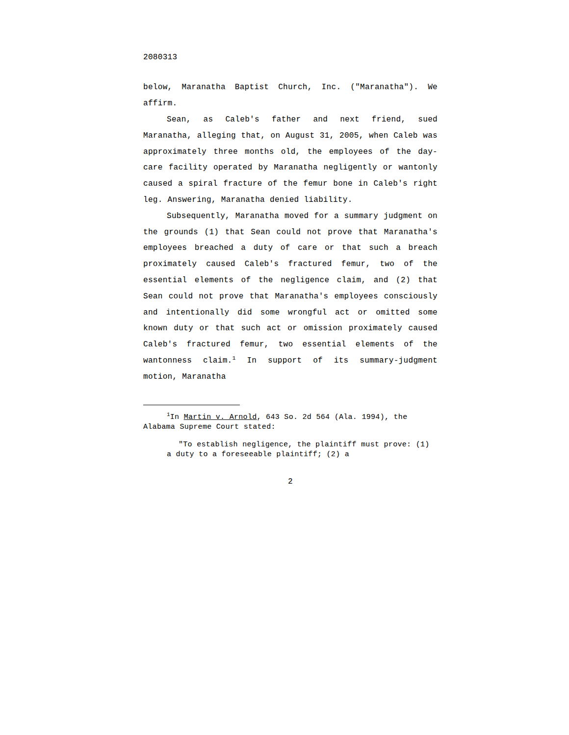2080313
below, Maranatha Baptist Church, Inc. ("Maranatha"). We affirm.
Sean, as Caleb's father and next friend, sued Maranatha, alleging that, on August 31, 2005, when Caleb was approximately three months old, the employees of the day-care facility operated by Maranatha negligently or wantonly caused a spiral fracture of the femur bone in Caleb's right leg. Answering, Maranatha denied liability.
Subsequently, Maranatha moved for a summary judgment on the grounds (1) that Sean could not prove that Maranatha's employees breached a duty of care or that such a breach proximately caused Caleb's fractured femur, two of the essential elements of the negligence claim, and (2) that Sean could not prove that Maranatha's employees consciously and intentionally did some wrongful act or omitted some known duty or that such act or omission proximately caused Caleb's fractured femur, two essential elements of the wantonness claim.1 In support of its summary-judgment motion, Maranatha
1In Martin v. Arnold, 643 So. 2d 564 (Ala. 1994), the Alabama Supreme Court stated:
"To establish negligence, the plaintiff must prove: (1) a duty to a foreseeable plaintiff; (2) a
2